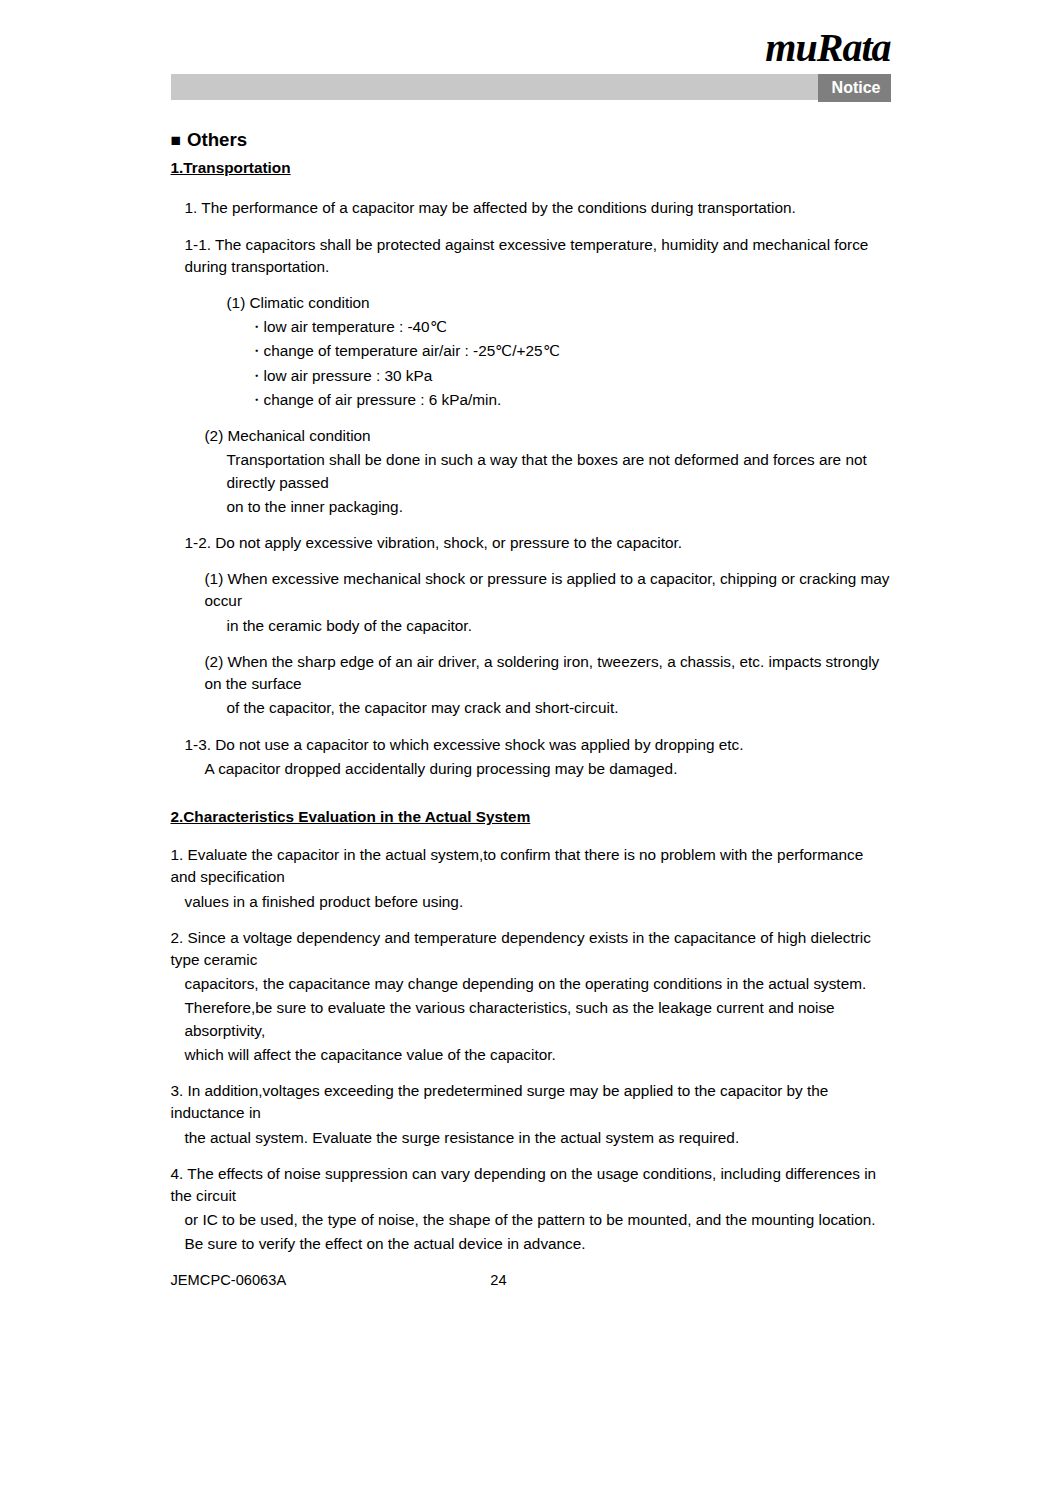muRata
Notice
■Others
1.Transportation
1. The performance of a capacitor may be affected by the conditions during transportation.
1-1. The capacitors shall be protected against excessive temperature, humidity and mechanical force during transportation.
(1) Climatic condition
・low air temperature : -40℃
・change of temperature air/air : -25℃/+25℃
・low air pressure : 30 kPa
・change of air pressure : 6 kPa/min.
(2) Mechanical condition
Transportation shall be done in such a way that the boxes are not deformed and forces are not directly passed
on to the inner packaging.
1-2. Do not apply excessive vibration, shock, or pressure to the capacitor.
(1) When excessive mechanical shock or pressure is applied to a capacitor, chipping or cracking may occur
in the ceramic body of the capacitor.
(2) When the sharp edge of an air driver, a soldering iron, tweezers, a chassis, etc. impacts strongly on the surface
of the capacitor, the capacitor may crack and short-circuit.
1-3. Do not use a capacitor to which excessive shock was applied by dropping etc.
A capacitor dropped accidentally during processing may be damaged.
2.Characteristics Evaluation in the Actual System
1. Evaluate the capacitor in the actual system,to confirm that there is no problem with the performance and specification
values in a finished product before using.
2. Since a voltage dependency and temperature dependency exists in the capacitance of high dielectric type ceramic
capacitors, the capacitance may change depending on the operating conditions in the actual system.
Therefore,be sure to evaluate the various characteristics, such as the leakage current and noise absorptivity,
which will affect the capacitance value of the capacitor.
3. In addition,voltages exceeding the predetermined surge may be applied to the capacitor by the inductance in
the actual system. Evaluate the surge resistance in the actual system as required.
4. The effects of noise suppression can vary depending on the usage conditions, including differences in the circuit
or IC to be used, the type of noise, the shape of the pattern to be mounted, and the mounting location.
Be sure to verify the effect on the actual device in advance.
JEMCPC-06063A 24